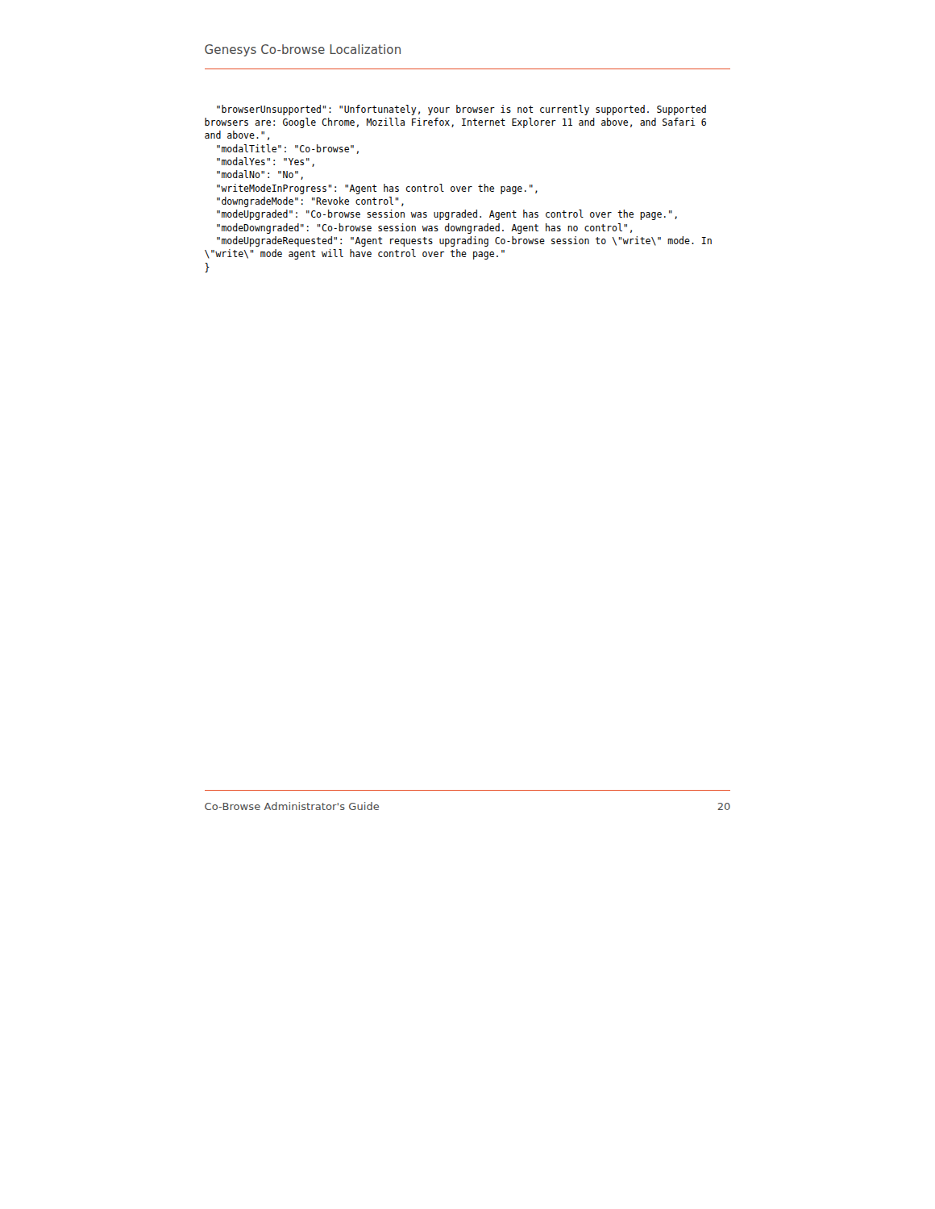Genesys Co-browse Localization
  "browserUnsupported": "Unfortunately, your browser is not currently supported. Supported
browsers are: Google Chrome, Mozilla Firefox, Internet Explorer 11 and above, and Safari 6
and above.",
  "modalTitle": "Co-browse",
  "modalYes": "Yes",
  "modalNo": "No",
  "writeModeInProgress": "Agent has control over the page.",
  "downgradeMode": "Revoke control",
  "modeUpgraded": "Co-browse session was upgraded. Agent has control over the page.",
  "modeDowngraded": "Co-browse session was downgraded. Agent has no control",
  "modeUpgradeRequested": "Agent requests upgrading Co-browse session to \"write\" mode. In
\"write\" mode agent will have control over the page."
}
Co-Browse Administrator's Guide 20